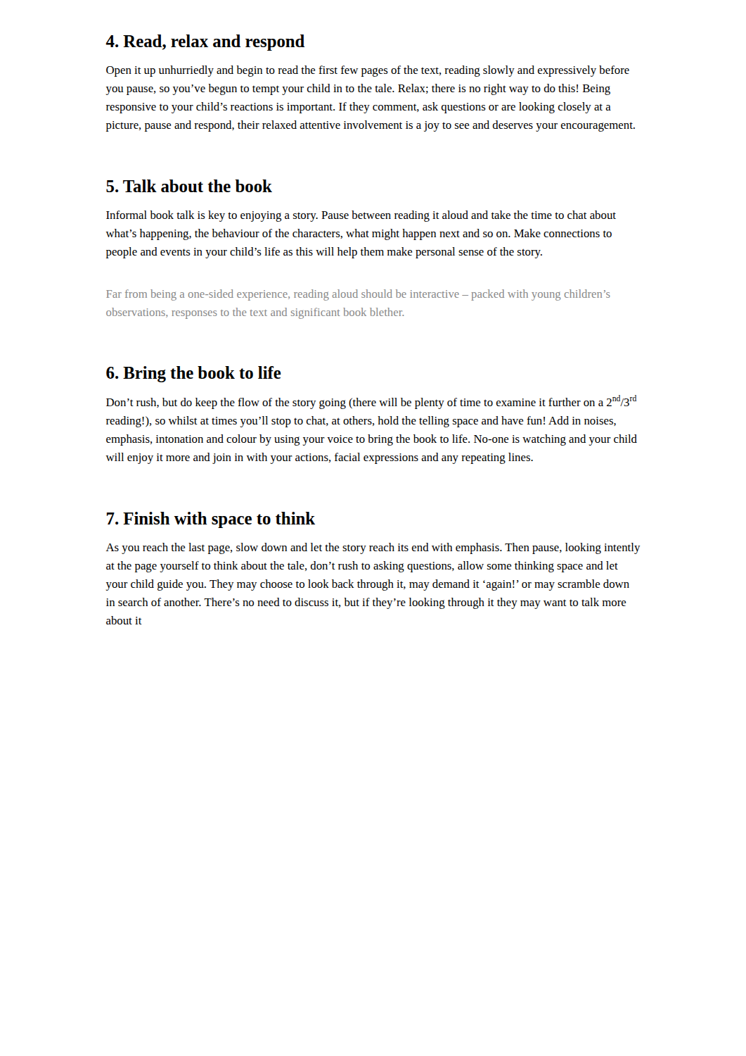4. Read, relax and respond
Open it up unhurriedly and begin to read the first few pages of the text, reading slowly and expressively before you pause, so you’ve begun to tempt your child in to the tale. Relax; there is no right way to do this! Being responsive to your child’s reactions is important. If they comment, ask questions or are looking closely at a picture, pause and respond, their relaxed attentive involvement is a joy to see and deserves your encouragement.
5. Talk about the book
Informal book talk is key to enjoying a story. Pause between reading it aloud and take the time to chat about what’s happening, the behaviour of the characters, what might happen next and so on. Make connections to people and events in your child’s life as this will help them make personal sense of the story.
Far from being a one-sided experience, reading aloud should be interactive – packed with young children’s observations, responses to the text and significant book blether.
6. Bring the book to life
Don’t rush, but do keep the flow of the story going (there will be plenty of time to examine it further on a 2nd/3rd reading!), so whilst at times you’ll stop to chat, at others, hold the telling space and have fun! Add in noises, emphasis, intonation and colour by using your voice to bring the book to life. No-one is watching and your child will enjoy it more and join in with your actions, facial expressions and any repeating lines.
7. Finish with space to think
As you reach the last page, slow down and let the story reach its end with emphasis. Then pause, looking intently at the page yourself to think about the tale, don’t rush to asking questions, allow some thinking space and let your child guide you. They may choose to look back through it, may demand it ‘again!’ or may scramble down in search of another. There’s no need to discuss it, but if they’re looking through it they may want to talk more about it